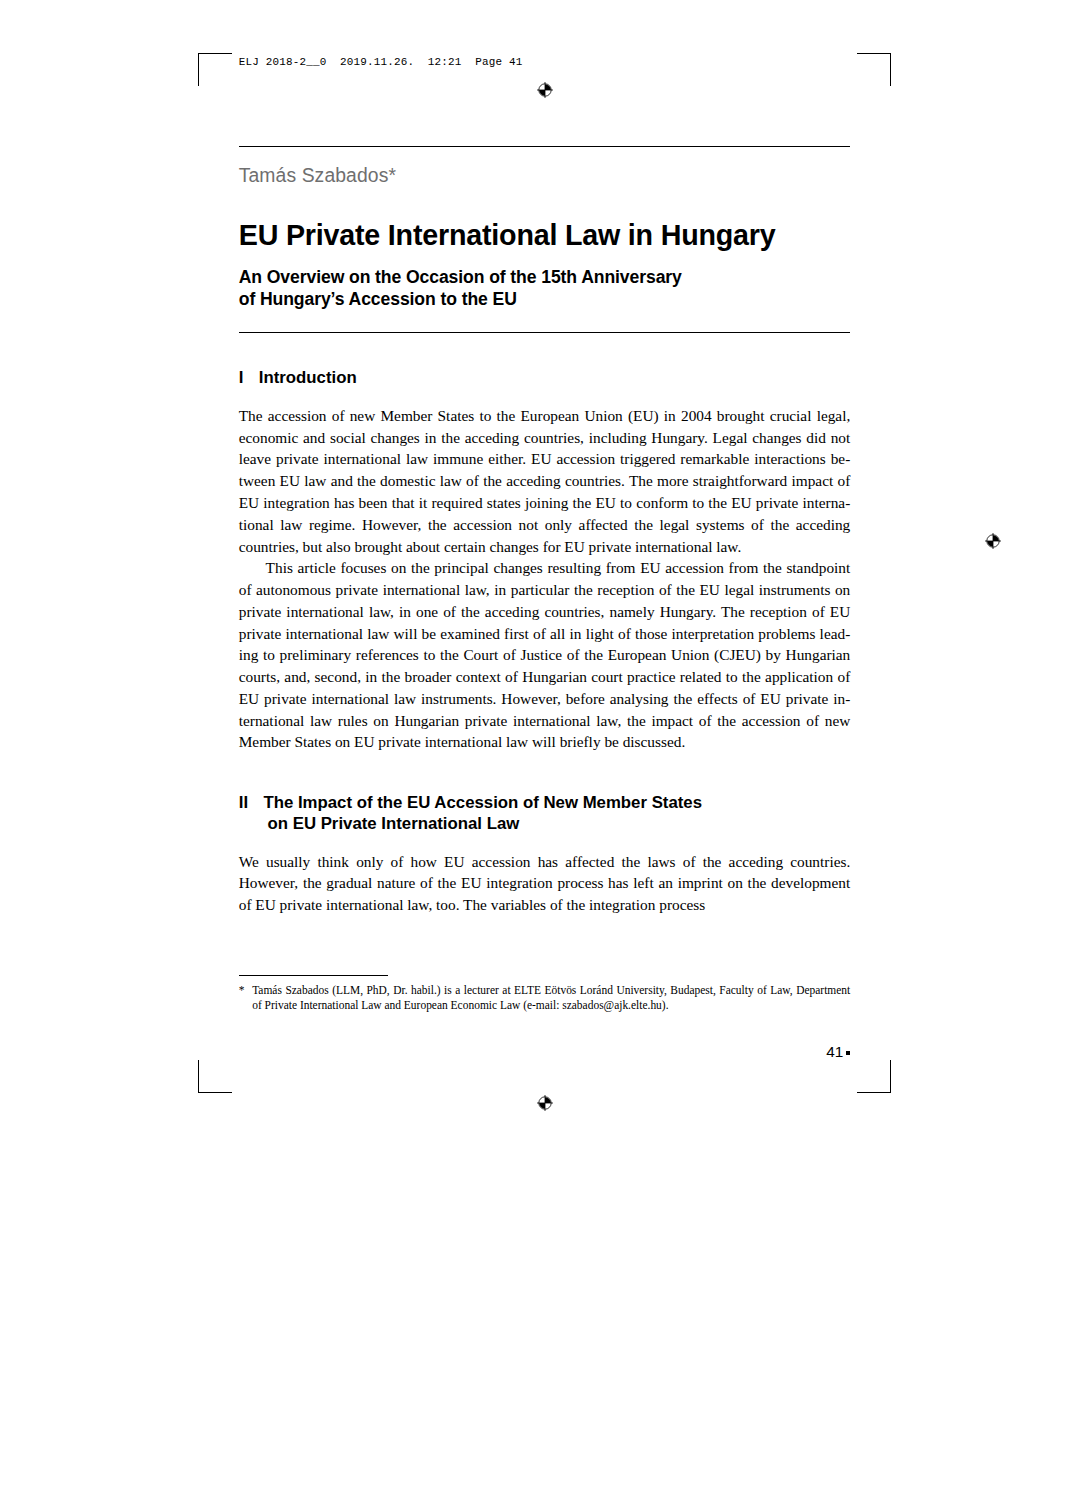ELJ 2018-2__0 2019.11.26. 12:21 Page 41
Tamás Szabados*
EU Private International Law in Hungary
An Overview on the Occasion of the 15th Anniversary
of Hungary’s Accession to the EU
IIntroduction
The accession of new Member States to the European Union (EU) in 2004 brought crucial legal, economic and social changes in the acceding countries, including Hungary. Legal changes did not leave private international law immune either. EU accession triggered remarkable interactions between EU law and the domestic law of the acceding countries. The more straightforward impact of EU integration has been that it required states joining the EU to conform to the EU private international law regime. However, the accession not only affected the legal systems of the acceding countries, but also brought about certain changes for EU private international law.
This article focuses on the principal changes resulting from EU accession from the standpoint of autonomous private international law, in particular the reception of the EU legal instruments on private international law, in one of the acceding countries, namely Hungary. The reception of EU private international law will be examined first of all in light of those interpretation problems leading to preliminary references to the Court of Justice of the European Union (CJEU) by Hungarian courts, and, second, in the broader context of Hungarian court practice related to the application of EU private international law instruments. However, before analysing the effects of EU private international law rules on Hungarian private international law, the impact of the accession of new Member States on EU private international law will briefly be discussed.
IIThe Impact of the EU Accession of New Member Stateson EU Private International Law
We usually think only of how EU accession has affected the laws of the acceding countries. However, the gradual nature of the EU integration process has left an imprint on the development of EU private international law, too. The variables of the integration process
*Tamás Szabados (LLM, PhD, Dr. habil.) is a lecturer at ELTE Eötvös Loránd University, Budapest, Faculty of Law, Department of Private International Law and European Economic Law (e-mail: szabados@ajk.elte.hu).
41